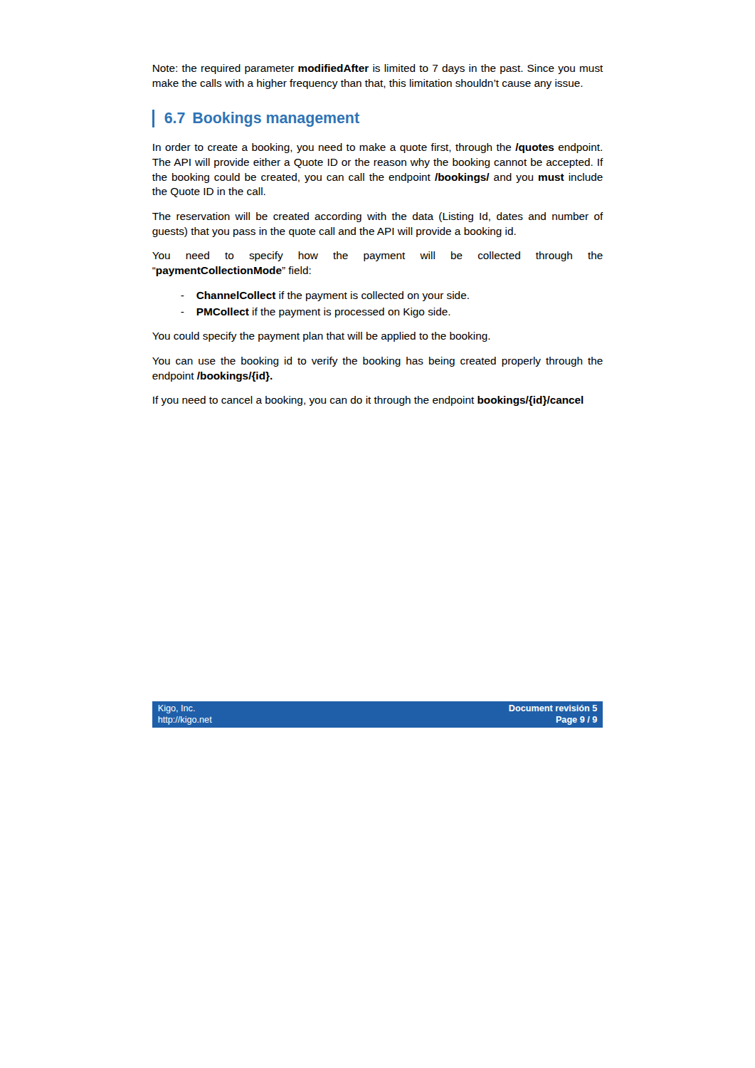Note: the required parameter modifiedAfter is limited to 7 days in the past. Since you must make the calls with a higher frequency than that, this limitation shouldn’t cause any issue.
6.7 Bookings management
In order to create a booking, you need to make a quote first, through the /quotes endpoint. The API will provide either a Quote ID or the reason why the booking cannot be accepted. If the booking could be created, you can call the endpoint /bookings/ and you must include the Quote ID in the call.
The reservation will be created according with the data (Listing Id, dates and number of guests) that you pass in the quote call and the API will provide a booking id.
You need to specify how the payment will be collected through the “paymentCollectionMode” field:
ChannelCollect if the payment is collected on your side.
PMCollect if the payment is processed on Kigo side.
You could specify the payment plan that will be applied to the booking.
You can use the booking id to verify the booking has being created properly through the endpoint /bookings/{id}.
If you need to cancel a booking, you can do it through the endpoint bookings/{id}/cancel
| Kigo, Inc. http://kigo.net | Document revisión 5 Page 9 / 9 |